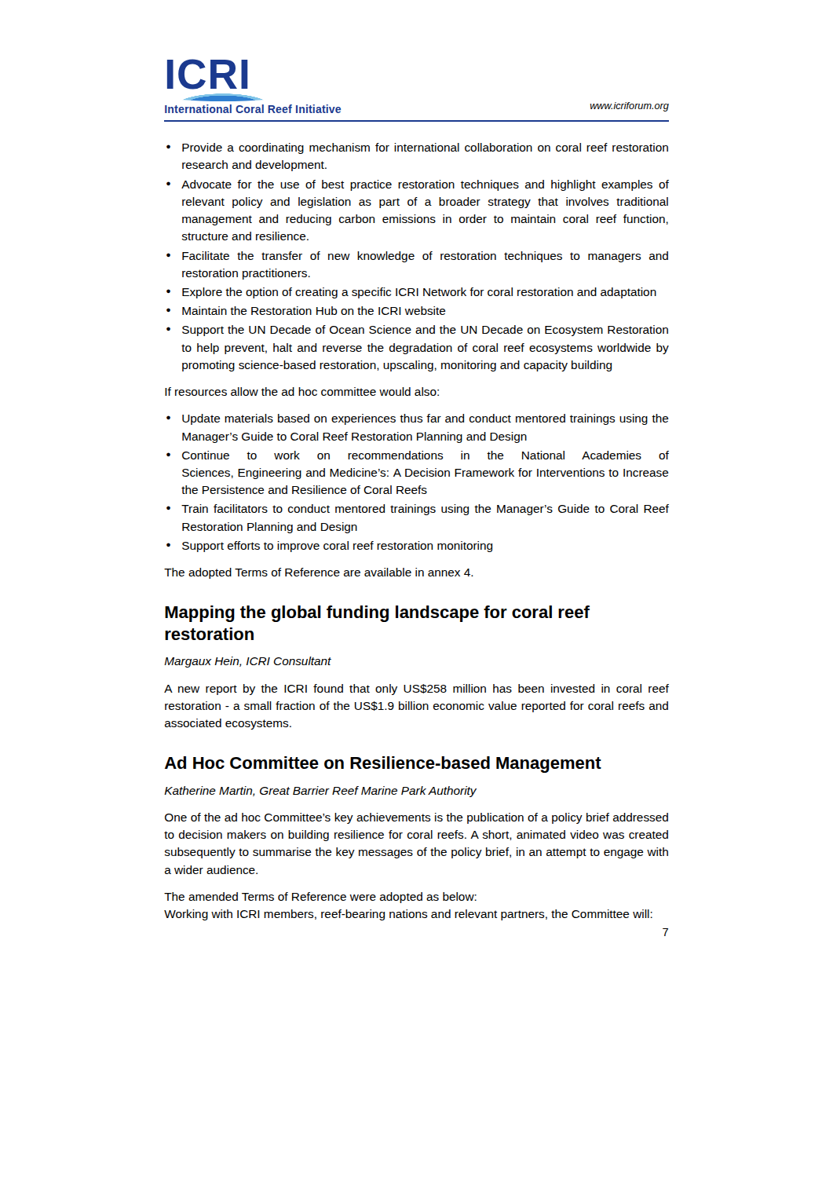ICRI International Coral Reef Initiative
www.icriforum.org
Provide a coordinating mechanism for international collaboration on coral reef restoration research and development.
Advocate for the use of best practice restoration techniques and highlight examples of relevant policy and legislation as part of a broader strategy that involves traditional management and reducing carbon emissions in order to maintain coral reef function, structure and resilience.
Facilitate the transfer of new knowledge of restoration techniques to managers and restoration practitioners.
Explore the option of creating a specific ICRI Network for coral restoration and adaptation
Maintain the Restoration Hub on the ICRI website
Support the UN Decade of Ocean Science and the UN Decade on Ecosystem Restoration to help prevent, halt and reverse the degradation of coral reef ecosystems worldwide by promoting science-based restoration, upscaling, monitoring and capacity building
If resources allow the ad hoc committee would also:
Update materials based on experiences thus far and conduct mentored trainings using the Manager’s Guide to Coral Reef Restoration Planning and Design
Continue to work on recommendations in the National Academies of Sciences, Engineering and Medicine’s: A Decision Framework for Interventions to Increase the Persistence and Resilience of Coral Reefs
Train facilitators to conduct mentored trainings using the Manager’s Guide to Coral Reef Restoration Planning and Design
Support efforts to improve coral reef restoration monitoring
The adopted Terms of Reference are available in annex 4.
Mapping the global funding landscape for coral reef restoration
Margaux Hein, ICRI Consultant
A new report by the ICRI found that only US$258 million has been invested in coral reef restoration - a small fraction of the US$1.9 billion economic value reported for coral reefs and associated ecosystems.
Ad Hoc Committee on Resilience-based Management
Katherine Martin, Great Barrier Reef Marine Park Authority
One of the ad hoc Committee’s key achievements is the publication of a policy brief addressed to decision makers on building resilience for coral reefs. A short, animated video was created subsequently to summarise the key messages of the policy brief, in an attempt to engage with a wider audience.
The amended Terms of Reference were adopted as below:
Working with ICRI members, reef-bearing nations and relevant partners, the Committee will:
7